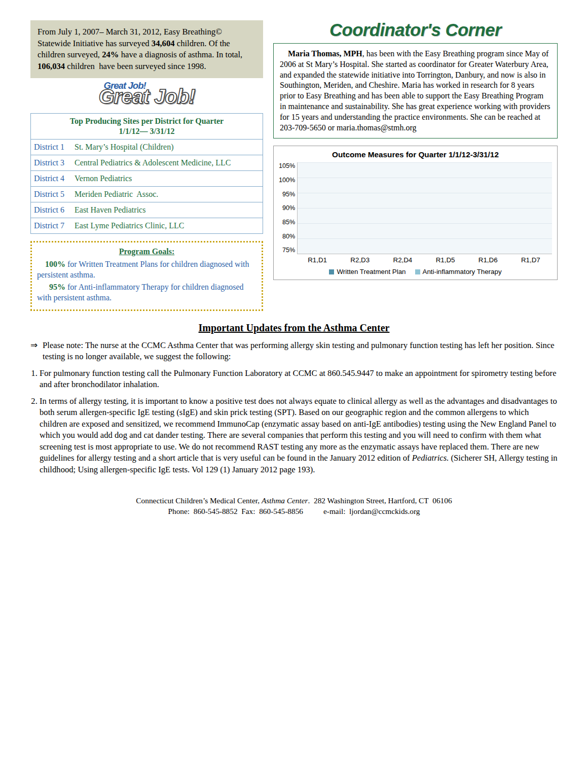From July 1, 2007– March 31, 2012, Easy Breathing© Statewide Initiative has surveyed 34,604 children. Of the children surveyed, 24% have a diagnosis of asthma. In total, 106,034 children have been surveyed since 1998.
Great Job!Great Job!
| Top Producing Sites per District for Quarter 1/1/12— 3/31/12 |
| --- |
| District 1 St. Mary’s Hospital (Children) |
| District 3 Central Pediatrics & Adolescent Medicine, LLC |
| District 4 Vernon Pediatrics |
| District 5 Meriden Pediatric Assoc. |
| District 6 East Haven Pediatrics |
| District 7 East Lyme Pediatrics Clinic, LLC |
Program Goals:
100% for Written Treatment Plans for children diagnosed with persistent asthma.
95% for Anti-inflammatory Therapy for children diagnosed with persistent asthma.
Coordinator's Corner
Maria Thomas, MPH, has been with the Easy Breathing program since May of 2006 at St Mary’s Hospital. She started as coordinator for Greater Waterbury Area, and expanded the statewide initiative into Torrington, Danbury, and now is also in Southington, Meriden, and Cheshire. Maria has worked in research for 8 years prior to Easy Breathing and has been able to support the Easy Breathing Program in maintenance and sustainability. She has great experience working with providers for 15 years and understanding the practice environments. She can be reached at 203-709-5650 or maria.thomas@stmh.org
Outcome Measures for Quarter 1/1/12-3/31/12
105% 100% 95% 90% 85% 80% 75%
R1,D1 R2,D3 R2,D4 R1,D5 R1,D6 R1,D7
Written Treatment Plan
Anti-inflammatory Therapy
Important Updates from the Asthma Center
⇒
Please note: The nurse at the CCMC Asthma Center that was performing allergy skin testing and pulmonary function testing has left her position. Since testing is no longer available, we suggest the following:
For pulmonary function testing call the Pulmonary Function Laboratory at CCMC at 860.545.9447 to make an appointment for spirometry testing before and after bronchodilator inhalation.
In terms of allergy testing, it is important to know a positive test does not always equate to clinical allergy as well as the advantages and disadvantages to both serum allergen-specific IgE testing (sIgE) and skin prick testing (SPT). Based on our geographic region and the common allergens to which children are exposed and sensitized, we recommend ImmunoCap (enzymatic assay based on anti-IgE antibodies) testing using the New England Panel to which you would add dog and cat dander testing. There are several companies that perform this testing and you will need to confirm with them what screening test is most appropriate to use. We do not recommend RAST testing any more as the enzymatic assays have replaced them. There are new guidelines for allergy testing and a short article that is very useful can be found in the January 2012 edition of Pediatrics. (Sicherer SH, Allergy testing in childhood; Using allergen-specific IgE tests. Vol 129 (1) January 2012 page 193).
Connecticut Children’s Medical Center, Asthma Center. 282 Washington Street, Hartford, CT 06106
Phone: 860-545-8852 Fax: 860-545-8856 e-mail: ljordan@ccmckids.org